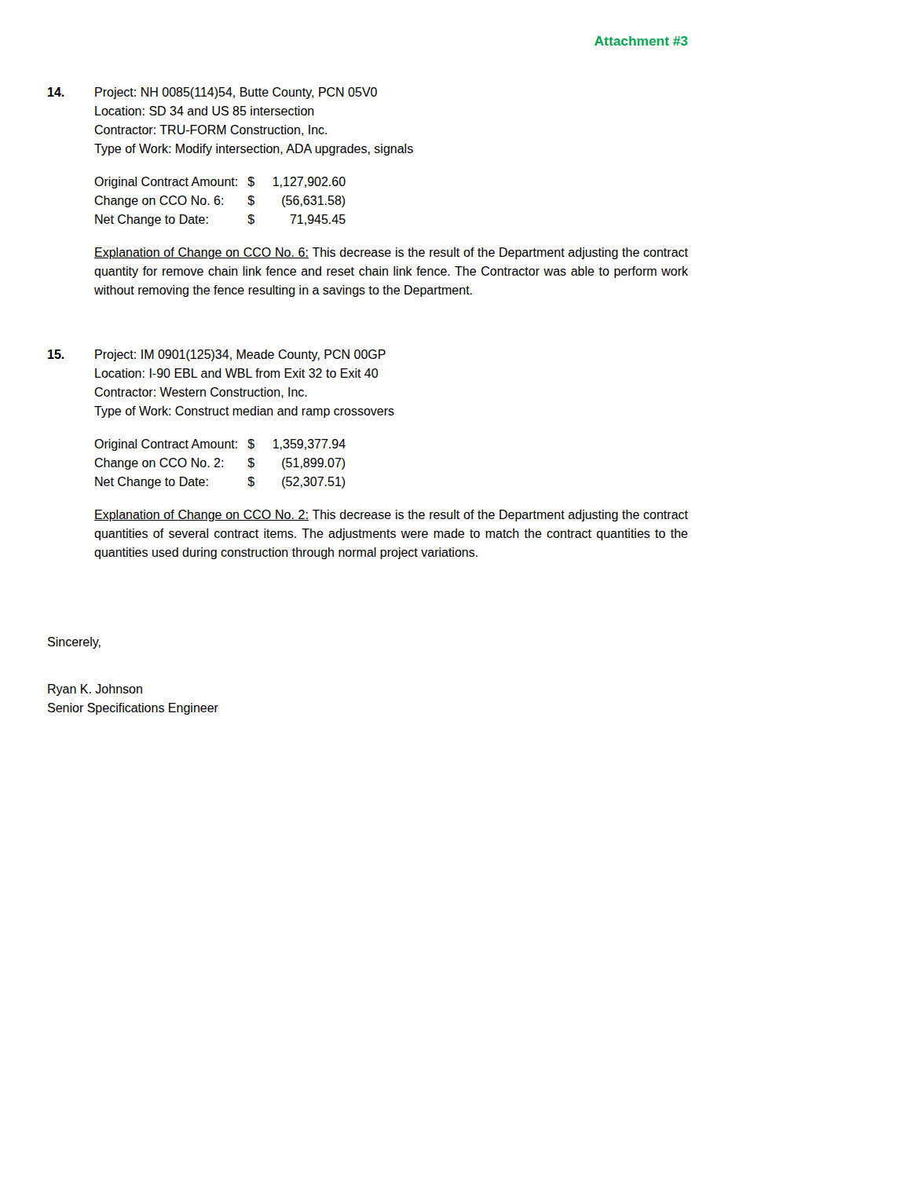Attachment #3
14.
Project: NH 0085(114)54, Butte County, PCN 05V0
Location: SD 34 and US 85 intersection
Contractor: TRU-FORM Construction, Inc.
Type of Work: Modify intersection, ADA upgrades, signals
| Original Contract Amount: | $ | 1,127,902.60 |
| Change on CCO No. 6: | $ | (56,631.58) |
| Net Change to Date: | $ | 71,945.45 |
Explanation of Change on CCO No. 6: This decrease is the result of the Department adjusting the contract quantity for remove chain link fence and reset chain link fence. The Contractor was able to perform work without removing the fence resulting in a savings to the Department.
15.
Project: IM 0901(125)34, Meade County, PCN 00GP
Location: I-90 EBL and WBL from Exit 32 to Exit 40
Contractor: Western Construction, Inc.
Type of Work: Construct median and ramp crossovers
| Original Contract Amount: | $ | 1,359,377.94 |
| Change on CCO No. 2: | $ | (51,899.07) |
| Net Change to Date: | $ | (52,307.51) |
Explanation of Change on CCO No. 2: This decrease is the result of the Department adjusting the contract quantities of several contract items. The adjustments were made to match the contract quantities to the quantities used during construction through normal project variations.
Sincerely,
Ryan K. Johnson
Senior Specifications Engineer